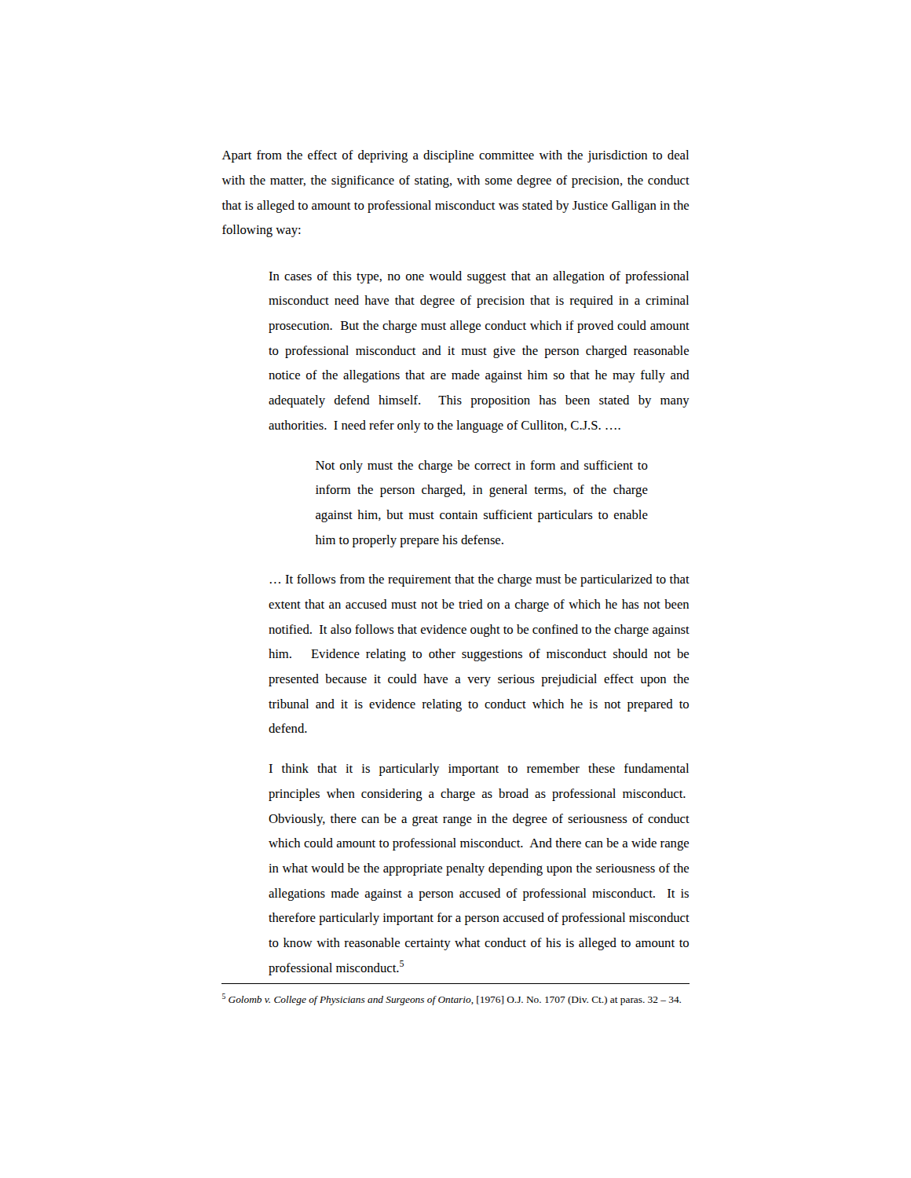Apart from the effect of depriving a discipline committee with the jurisdiction to deal with the matter, the significance of stating, with some degree of precision, the conduct that is alleged to amount to professional misconduct was stated by Justice Galligan in the following way:
In cases of this type, no one would suggest that an allegation of professional misconduct need have that degree of precision that is required in a criminal prosecution. But the charge must allege conduct which if proved could amount to professional misconduct and it must give the person charged reasonable notice of the allegations that are made against him so that he may fully and adequately defend himself. This proposition has been stated by many authorities. I need refer only to the language of Culliton, C.J.S. ….
Not only must the charge be correct in form and sufficient to inform the person charged, in general terms, of the charge against him, but must contain sufficient particulars to enable him to properly prepare his defense.
… It follows from the requirement that the charge must be particularized to that extent that an accused must not be tried on a charge of which he has not been notified. It also follows that evidence ought to be confined to the charge against him. Evidence relating to other suggestions of misconduct should not be presented because it could have a very serious prejudicial effect upon the tribunal and it is evidence relating to conduct which he is not prepared to defend.
I think that it is particularly important to remember these fundamental principles when considering a charge as broad as professional misconduct. Obviously, there can be a great range in the degree of seriousness of conduct which could amount to professional misconduct. And there can be a wide range in what would be the appropriate penalty depending upon the seriousness of the allegations made against a person accused of professional misconduct. It is therefore particularly important for a person accused of professional misconduct to know with reasonable certainty what conduct of his is alleged to amount to professional misconduct.5
5 Golomb v. College of Physicians and Surgeons of Ontario, [1976] O.J. No. 1707 (Div. Ct.) at paras. 32 – 34.